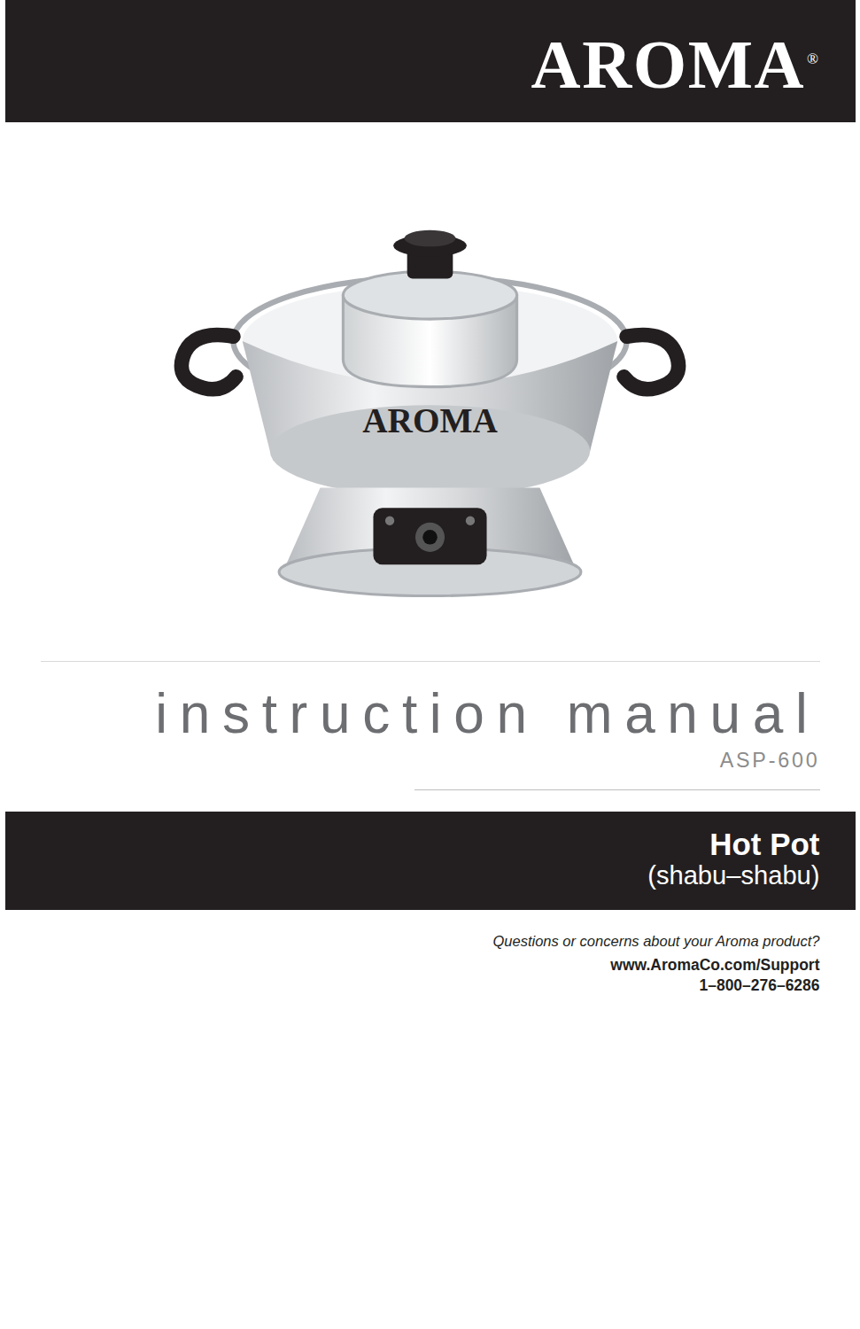AROMA®
instruction manual
ASP-600
Hot Pot
(shabu–shabu)
Questions or concerns about your Aroma product?
www.AromaCo.com/Support
1–800–276–6286